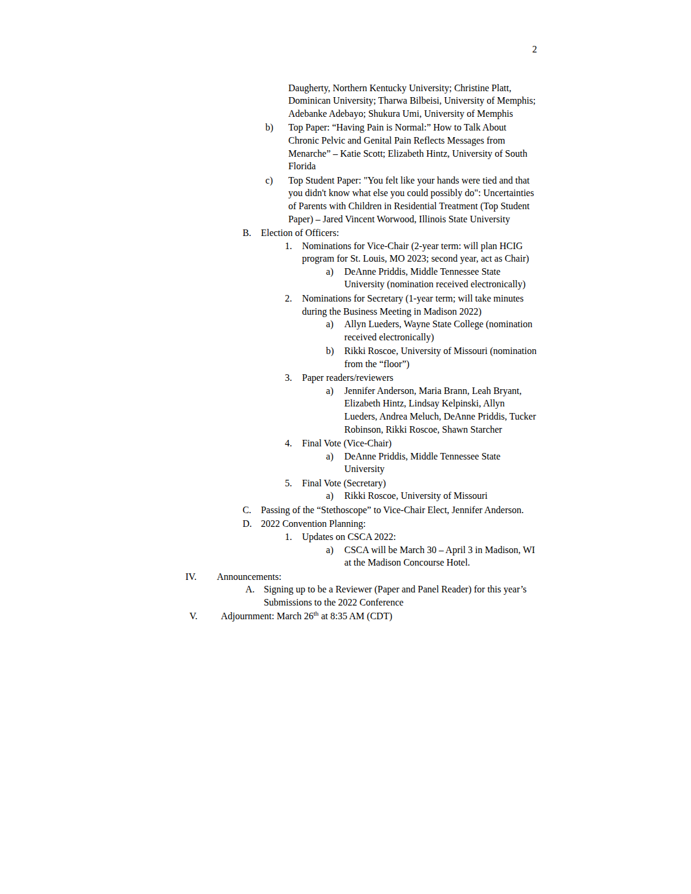2
Daugherty, Northern Kentucky University; Christine Platt, Dominican University; Tharwa Bilbeisi, University of Memphis; Adebanke Adebayo; Shukura Umi, University of Memphis
b) Top Paper: “Having Pain is Normal:” How to Talk About Chronic Pelvic and Genital Pain Reflects Messages from Menarche” – Katie Scott; Elizabeth Hintz, University of South Florida
c) Top Student Paper: "You felt like your hands were tied and that you didn't know what else you could possibly do": Uncertainties of Parents with Children in Residential Treatment (Top Student Paper) – Jared Vincent Worwood, Illinois State University
B. Election of Officers:
1. Nominations for Vice-Chair (2-year term: will plan HCIG program for St. Louis, MO 2023; second year, act as Chair)
a) DeAnne Priddis, Middle Tennessee State University (nomination received electronically)
2. Nominations for Secretary (1-year term; will take minutes during the Business Meeting in Madison 2022)
a) Allyn Lueders, Wayne State College (nomination received electronically)
b) Rikki Roscoe, University of Missouri (nomination from the “floor”)
3. Paper readers/reviewers
a) Jennifer Anderson, Maria Brann, Leah Bryant, Elizabeth Hintz, Lindsay Kelpinski, Allyn Lueders, Andrea Meluch, DeAnne Priddis, Tucker Robinson, Rikki Roscoe, Shawn Starcher
4. Final Vote (Vice-Chair)
a) DeAnne Priddis, Middle Tennessee State University
5. Final Vote (Secretary)
a) Rikki Roscoe, University of Missouri
C. Passing of the “Stethoscope” to Vice-Chair Elect, Jennifer Anderson.
D. 2022 Convention Planning:
1. Updates on CSCA 2022:
a) CSCA will be March 30 – April 3 in Madison, WI at the Madison Concourse Hotel.
IV. Announcements:
A. Signing up to be a Reviewer (Paper and Panel Reader) for this year’s Submissions to the 2022 Conference
V. Adjournment: March 26th at 8:35 AM (CDT)